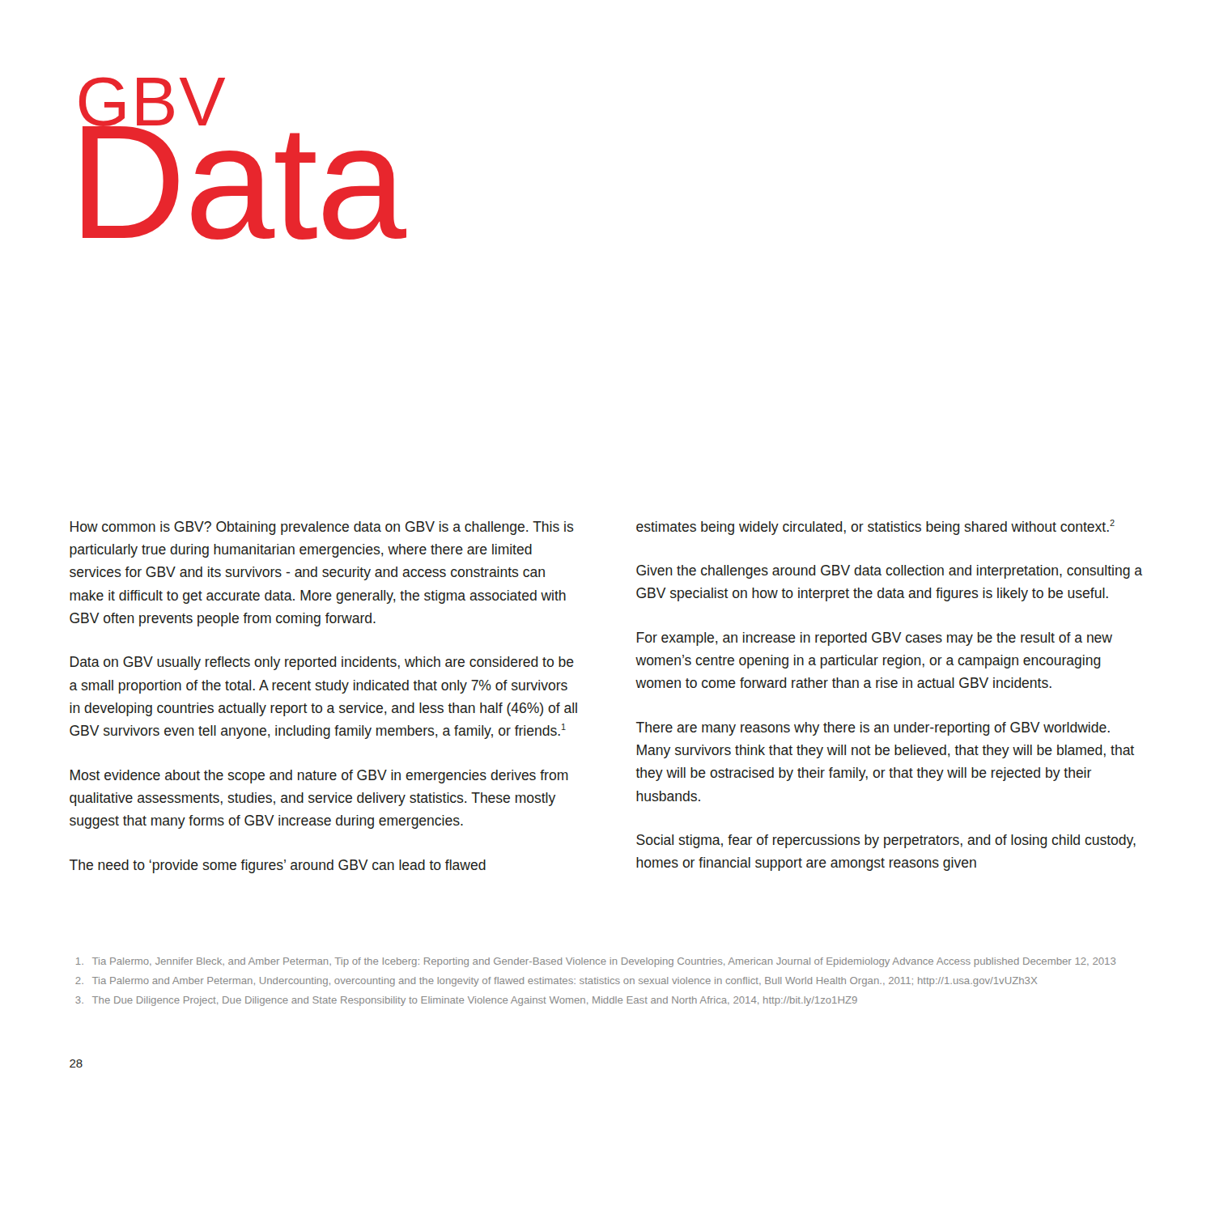GBV Data
How common is GBV? Obtaining prevalence data on GBV is a challenge. This is particularly true during humanitarian emergencies, where there are limited services for GBV and its survivors - and security and access constraints can make it difficult to get accurate data. More generally, the stigma associated with GBV often prevents people from coming forward.
Data on GBV usually reflects only reported incidents, which are considered to be a small proportion of the total. A recent study indicated that only 7% of survivors in developing countries actually report to a service, and less than half (46%) of all GBV survivors even tell anyone, including family members, a family, or friends.1
Most evidence about the scope and nature of GBV in emergencies derives from qualitative assessments, studies, and service delivery statistics. These mostly suggest that many forms of GBV increase during emergencies.
The need to ‘provide some figures’ around GBV can lead to flawed
estimates being widely circulated, or statistics being shared without context.2
Given the challenges around GBV data collection and interpretation, consulting a GBV specialist on how to interpret the data and figures is likely to be useful.
For example, an increase in reported GBV cases may be the result of a new women’s centre opening in a particular region, or a campaign encouraging women to come forward rather than a rise in actual GBV incidents.
There are many reasons why there is an under-reporting of GBV worldwide. Many survivors think that they will not be believed, that they will be blamed, that they will be ostracised by their family, or that they will be rejected by their husbands.
Social stigma, fear of repercussions by perpetrators, and of losing child custody, homes or financial support are amongst reasons given
Tia Palermo, Jennifer Bleck, and Amber Peterman, Tip of the Iceberg: Reporting and Gender-Based Violence in Developing Countries, American Journal of Epidemiology Advance Access published December 12, 2013
Tia Palermo and Amber Peterman, Undercounting, overcounting and the longevity of flawed estimates: statistics on sexual violence in conflict, Bull World Health Organ., 2011; http://1.usa.gov/1vUZh3X
The Due Diligence Project, Due Diligence and State Responsibility to Eliminate Violence Against Women, Middle East and North Africa, 2014, http://bit.ly/1zo1HZ9
28